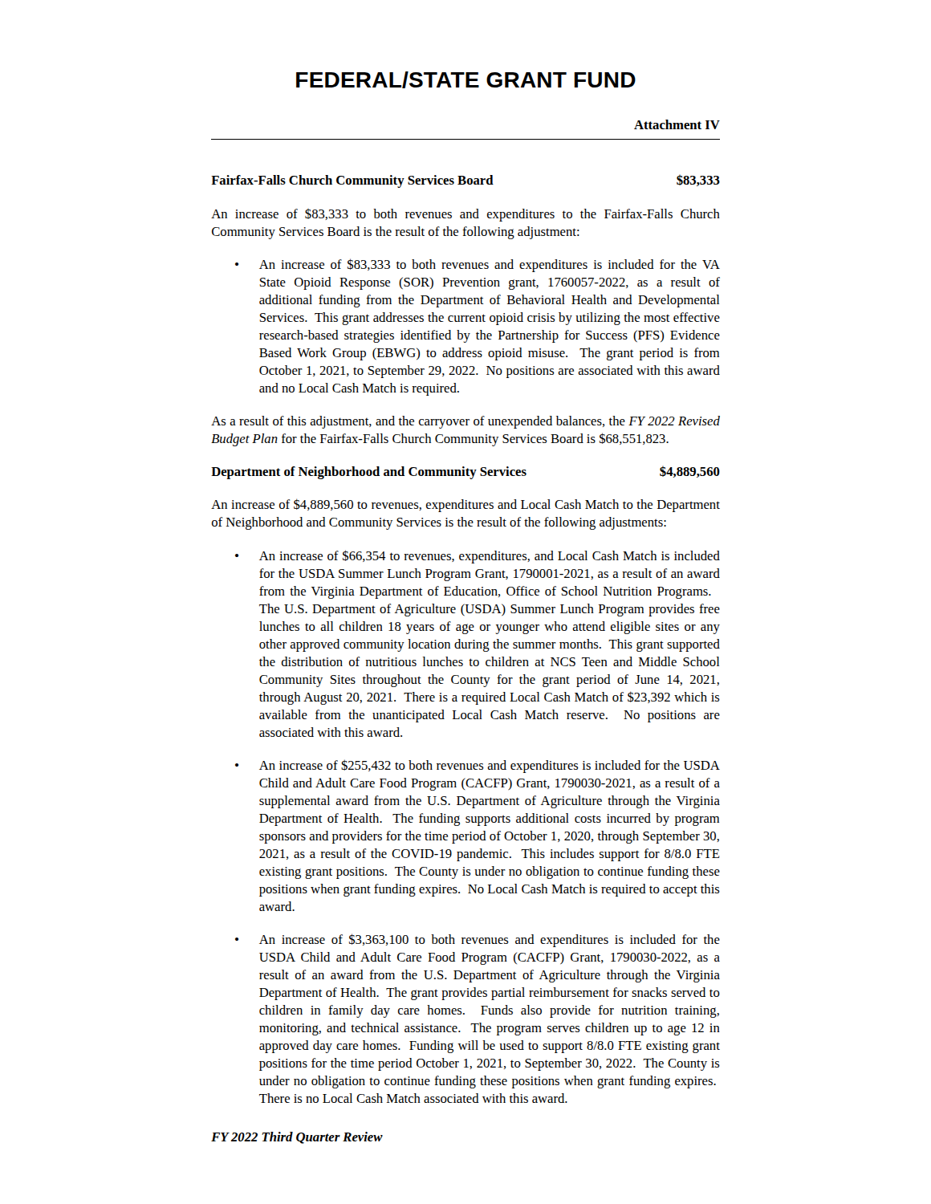FEDERAL/STATE GRANT FUND
Attachment IV
Fairfax-Falls Church Community Services Board $83,333
An increase of $83,333 to both revenues and expenditures to the Fairfax-Falls Church Community Services Board is the result of the following adjustment:
An increase of $83,333 to both revenues and expenditures is included for the VA State Opioid Response (SOR) Prevention grant, 1760057-2022, as a result of additional funding from the Department of Behavioral Health and Developmental Services. This grant addresses the current opioid crisis by utilizing the most effective research-based strategies identified by the Partnership for Success (PFS) Evidence Based Work Group (EBWG) to address opioid misuse. The grant period is from October 1, 2021, to September 29, 2022. No positions are associated with this award and no Local Cash Match is required.
As a result of this adjustment, and the carryover of unexpended balances, the FY 2022 Revised Budget Plan for the Fairfax-Falls Church Community Services Board is $68,551,823.
Department of Neighborhood and Community Services $4,889,560
An increase of $4,889,560 to revenues, expenditures and Local Cash Match to the Department of Neighborhood and Community Services is the result of the following adjustments:
An increase of $66,354 to revenues, expenditures, and Local Cash Match is included for the USDA Summer Lunch Program Grant, 1790001-2021, as a result of an award from the Virginia Department of Education, Office of School Nutrition Programs. The U.S. Department of Agriculture (USDA) Summer Lunch Program provides free lunches to all children 18 years of age or younger who attend eligible sites or any other approved community location during the summer months. This grant supported the distribution of nutritious lunches to children at NCS Teen and Middle School Community Sites throughout the County for the grant period of June 14, 2021, through August 20, 2021. There is a required Local Cash Match of $23,392 which is available from the unanticipated Local Cash Match reserve. No positions are associated with this award.
An increase of $255,432 to both revenues and expenditures is included for the USDA Child and Adult Care Food Program (CACFP) Grant, 1790030-2021, as a result of a supplemental award from the U.S. Department of Agriculture through the Virginia Department of Health. The funding supports additional costs incurred by program sponsors and providers for the time period of October 1, 2020, through September 30, 2021, as a result of the COVID-19 pandemic. This includes support for 8/8.0 FTE existing grant positions. The County is under no obligation to continue funding these positions when grant funding expires. No Local Cash Match is required to accept this award.
An increase of $3,363,100 to both revenues and expenditures is included for the USDA Child and Adult Care Food Program (CACFP) Grant, 1790030-2022, as a result of an award from the U.S. Department of Agriculture through the Virginia Department of Health. The grant provides partial reimbursement for snacks served to children in family day care homes. Funds also provide for nutrition training, monitoring, and technical assistance. The program serves children up to age 12 in approved day care homes. Funding will be used to support 8/8.0 FTE existing grant positions for the time period October 1, 2021, to September 30, 2022. The County is under no obligation to continue funding these positions when grant funding expires. There is no Local Cash Match associated with this award.
FY 2022 Third Quarter Review